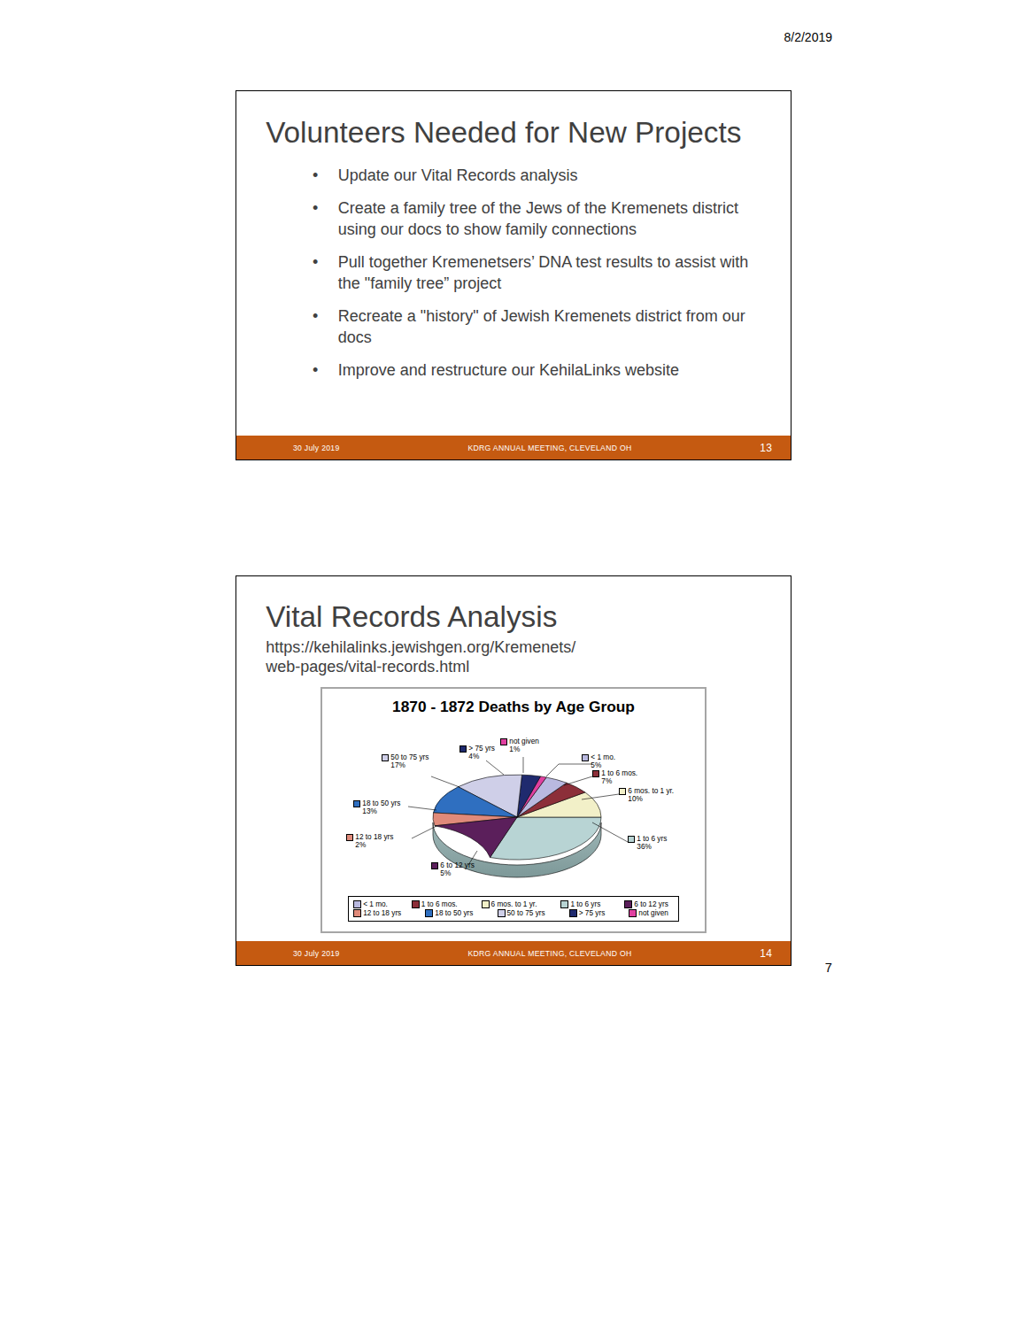8/2/2019
Volunteers Needed for New Projects
Update our Vital Records analysis
Create a family tree of the Jews of the Kremenets district using our docs to show family connections
Pull together Kremenetsers’ DNA test results to assist with the "family tree” project
Recreate a "history" of Jewish Kremenets district from our docs
Improve and restructure our KehilaLinks website
30 July 2019 KDRG ANNUAL MEETING, CLEVELAND OH 13
Vital Records Analysis
https://kehilalinks.jewishgen.org/Kremenets/
web-pages/vital-records.html
1870 - 1872 Deaths by Age Group
not given
1% < 1 mo.
5% 1 to 6 mos.
7% 6 mos. to 1 yr.
10% 1 to 6 yrs
36% > 75 yrs
4% 50 to 75 yrs
17% 18 to 50 yrs
13% 12 to 18 yrs
2% 6 to 12 yrs
5%
< 1 mo. 1 to 6 mos. 6 mos. to 1 yr. 1 to 6 yrs 6 to 12 yrs
12 to 18 yrs 18 to 50 yrs 50 to 75 yrs > 75 yrs not given
30 July 2019 KDRG ANNUAL MEETING, CLEVELAND OH 14
7